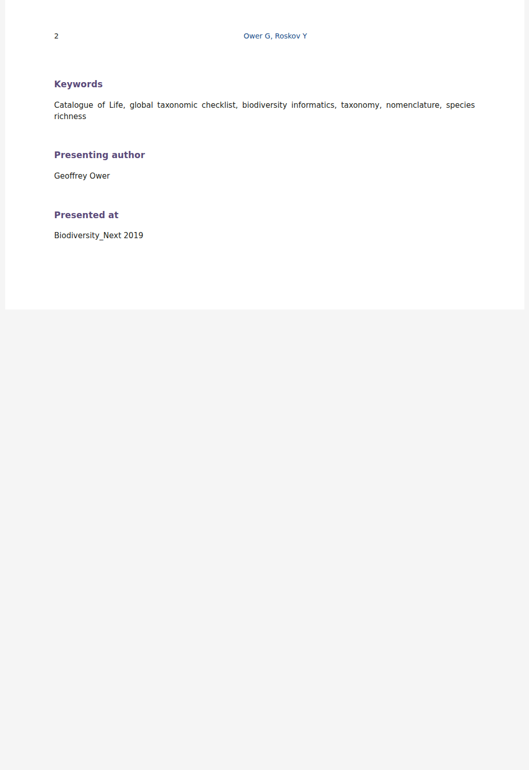2
Ower G, Roskov Y
Keywords
Catalogue of Life, global taxonomic checklist, biodiversity informatics, taxonomy, nomenclature, species richness
Presenting author
Geoffrey Ower
Presented at
Biodiversity_Next 2019